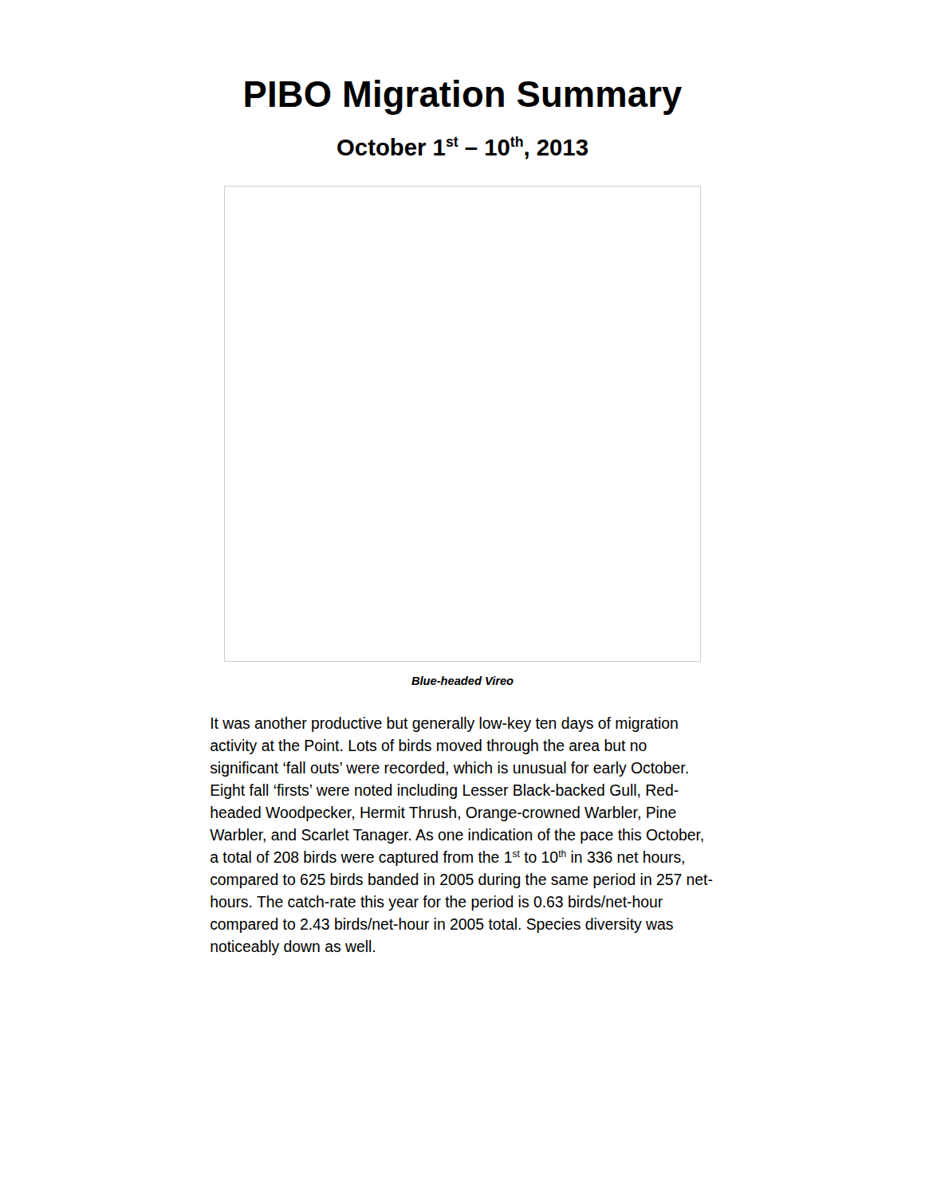PIBO Migration Summary
October 1st – 10th, 2013
Blue-headed Vireo
It was another productive but generally low-key ten days of migration activity at the Point. Lots of birds moved through the area but no significant ‘fall outs’ were recorded, which is unusual for early October. Eight fall ‘firsts’ were noted including Lesser Black-backed Gull, Red-headed Woodpecker, Hermit Thrush, Orange-crowned Warbler, Pine Warbler, and Scarlet Tanager. As one indication of the pace this October, a total of 208 birds were captured from the 1st to 10th in 336 net hours, compared to 625 birds banded in 2005 during the same period in 257 net-hours. The catch-rate this year for the period is 0.63 birds/net-hour compared to 2.43 birds/net-hour in 2005 total. Species diversity was noticeably down as well.